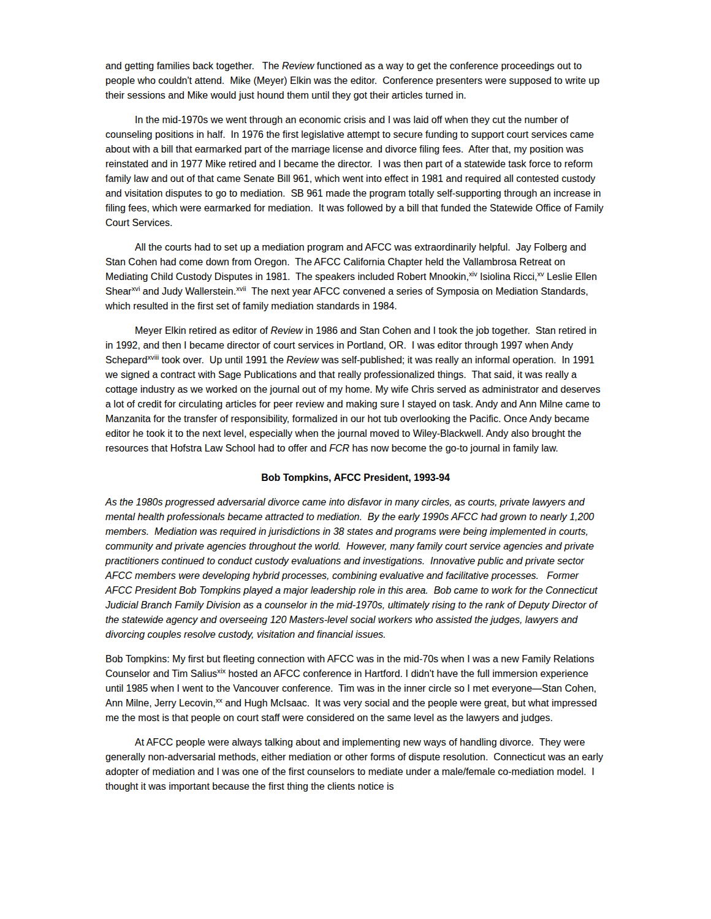and getting families back together. The Review functioned as a way to get the conference proceedings out to people who couldn't attend. Mike (Meyer) Elkin was the editor. Conference presenters were supposed to write up their sessions and Mike would just hound them until they got their articles turned in.
In the mid-1970s we went through an economic crisis and I was laid off when they cut the number of counseling positions in half. In 1976 the first legislative attempt to secure funding to support court services came about with a bill that earmarked part of the marriage license and divorce filing fees. After that, my position was reinstated and in 1977 Mike retired and I became the director. I was then part of a statewide task force to reform family law and out of that came Senate Bill 961, which went into effect in 1981 and required all contested custody and visitation disputes to go to mediation. SB 961 made the program totally self-supporting through an increase in filing fees, which were earmarked for mediation. It was followed by a bill that funded the Statewide Office of Family Court Services.
All the courts had to set up a mediation program and AFCC was extraordinarily helpful. Jay Folberg and Stan Cohen had come down from Oregon. The AFCC California Chapter held the Vallambrosa Retreat on Mediating Child Custody Disputes in 1981. The speakers included Robert Mnookin,xiv Isiolina Ricci,xv Leslie Ellen Shearxvi and Judy Wallerstein.xvii The next year AFCC convened a series of Symposia on Mediation Standards, which resulted in the first set of family mediation standards in 1984.
Meyer Elkin retired as editor of Review in 1986 and Stan Cohen and I took the job together. Stan retired in in 1992, and then I became director of court services in Portland, OR. I was editor through 1997 when Andy Schepardxviii took over. Up until 1991 the Review was self-published; it was really an informal operation. In 1991 we signed a contract with Sage Publications and that really professionalized things. That said, it was really a cottage industry as we worked on the journal out of my home. My wife Chris served as administrator and deserves a lot of credit for circulating articles for peer review and making sure I stayed on task. Andy and Ann Milne came to Manzanita for the transfer of responsibility, formalized in our hot tub overlooking the Pacific. Once Andy became editor he took it to the next level, especially when the journal moved to Wiley-Blackwell. Andy also brought the resources that Hofstra Law School had to offer and FCR has now become the go-to journal in family law.
Bob Tompkins, AFCC President, 1993-94
As the 1980s progressed adversarial divorce came into disfavor in many circles, as courts, private lawyers and mental health professionals became attracted to mediation. By the early 1990s AFCC had grown to nearly 1,200 members. Mediation was required in jurisdictions in 38 states and programs were being implemented in courts, community and private agencies throughout the world. However, many family court service agencies and private practitioners continued to conduct custody evaluations and investigations. Innovative public and private sector AFCC members were developing hybrid processes, combining evaluative and facilitative processes. Former AFCC President Bob Tompkins played a major leadership role in this area. Bob came to work for the Connecticut Judicial Branch Family Division as a counselor in the mid-1970s, ultimately rising to the rank of Deputy Director of the statewide agency and overseeing 120 Masters-level social workers who assisted the judges, lawyers and divorcing couples resolve custody, visitation and financial issues.
Bob Tompkins: My first but fleeting connection with AFCC was in the mid-70s when I was a new Family Relations Counselor and Tim Saliusxix hosted an AFCC conference in Hartford. I didn't have the full immersion experience until 1985 when I went to the Vancouver conference. Tim was in the inner circle so I met everyone—Stan Cohen, Ann Milne, Jerry Lecovin,xx and Hugh McIsaac. It was very social and the people were great, but what impressed me the most is that people on court staff were considered on the same level as the lawyers and judges.
At AFCC people were always talking about and implementing new ways of handling divorce. They were generally non-adversarial methods, either mediation or other forms of dispute resolution. Connecticut was an early adopter of mediation and I was one of the first counselors to mediate under a male/female co-mediation model. I thought it was important because the first thing the clients notice is